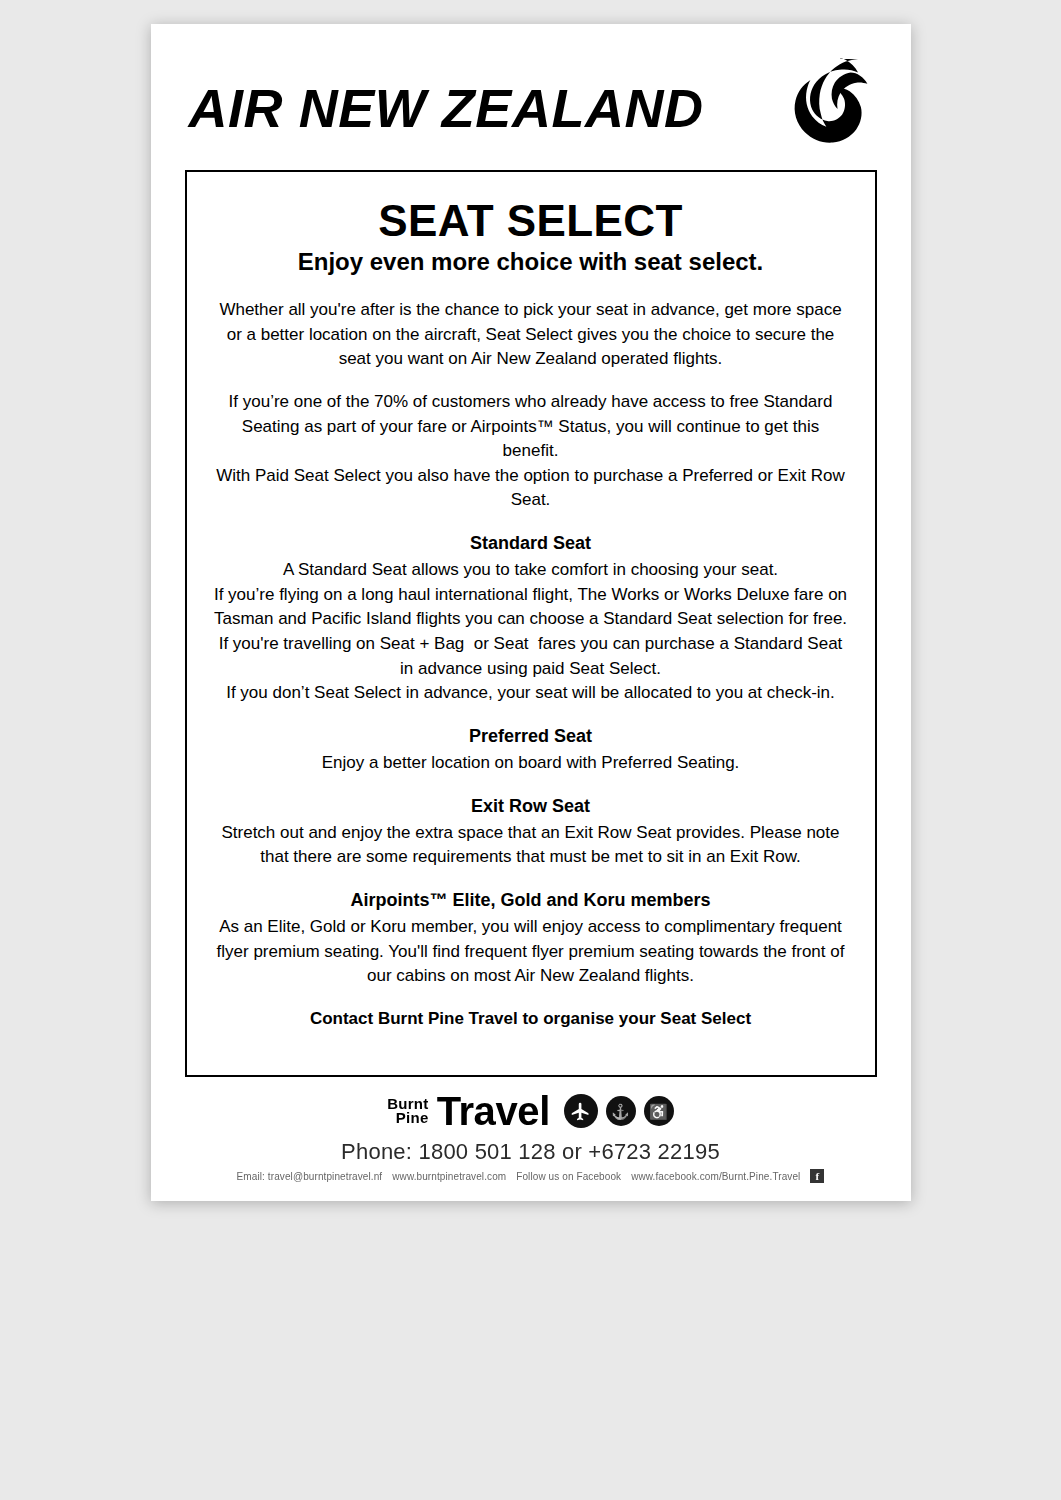AIR NEW ZEALAND
SEAT SELECT
Enjoy even more choice with seat select.
Whether all you're after is the chance to pick your seat in advance, get more space or a better location on the aircraft, Seat Select gives you the choice to secure the seat you want on Air New Zealand operated flights.
If you’re one of the 70% of customers who already have access to free Standard Seating as part of your fare or Airpoints™ Status, you will continue to get this benefit.
With Paid Seat Select you also have the option to purchase a Preferred or Exit Row Seat.
Standard Seat
A Standard Seat allows you to take comfort in choosing your seat.
If you’re flying on a long haul international flight, The Works or Works Deluxe fare on Tasman and Pacific Island flights you can choose a Standard Seat selection for free. If you're travelling on Seat + Bag or Seat fares you can purchase a Standard Seat in advance using paid Seat Select.
If you don’t Seat Select in advance, your seat will be allocated to you at check-in.
Preferred Seat
Enjoy a better location on board with Preferred Seating.
Exit Row Seat
Stretch out and enjoy the extra space that an Exit Row Seat provides. Please note that there are some requirements that must be met to sit in an Exit Row.
Airpoints™ Elite, Gold and Koru members
As an Elite, Gold or Koru member, you will enjoy access to complimentary frequent flyer premium seating. You'll find frequent flyer premium seating towards the front of our cabins on most Air New Zealand flights.
Contact Burnt Pine Travel to organise your Seat Select
Burnt
Pine
Travel
⚓ ♿
Phone: 1800 501 128 or +6723 22195
Email: travel@burntpinetravel.nf www.burntpinetravel.com Follow us on Facebook www.facebook.com/Burnt.Pine.Travel f